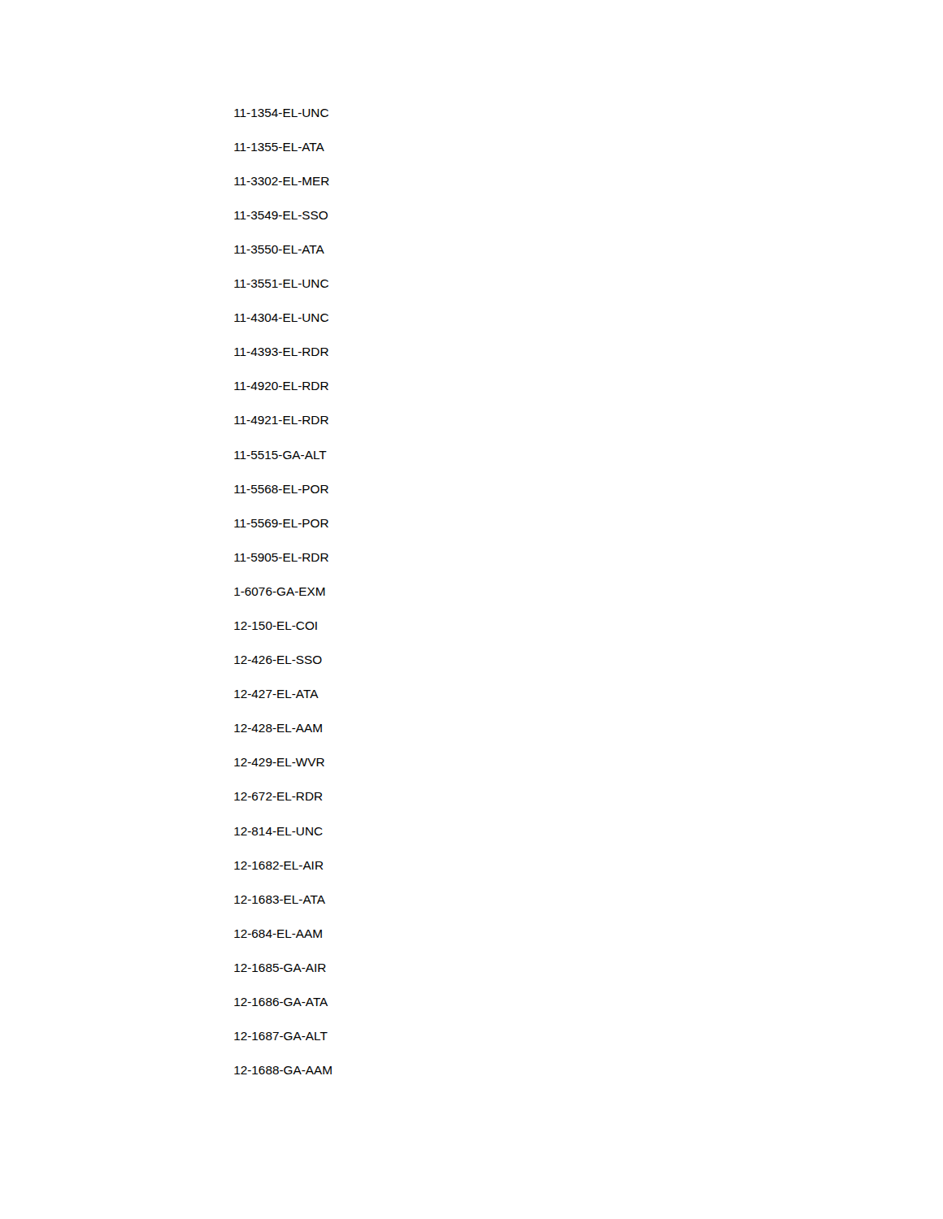11-1354-EL-UNC
11-1355-EL-ATA
11-3302-EL-MER
11-3549-EL-SSO
11-3550-EL-ATA
11-3551-EL-UNC
11-4304-EL-UNC
11-4393-EL-RDR
11-4920-EL-RDR
11-4921-EL-RDR
11-5515-GA-ALT
11-5568-EL-POR
11-5569-EL-POR
11-5905-EL-RDR
1-6076-GA-EXM
12-150-EL-COI
12-426-EL-SSO
12-427-EL-ATA
12-428-EL-AAM
12-429-EL-WVR
12-672-EL-RDR
12-814-EL-UNC
12-1682-EL-AIR
12-1683-EL-ATA
12-684-EL-AAM
12-1685-GA-AIR
12-1686-GA-ATA
12-1687-GA-ALT
12-1688-GA-AAM